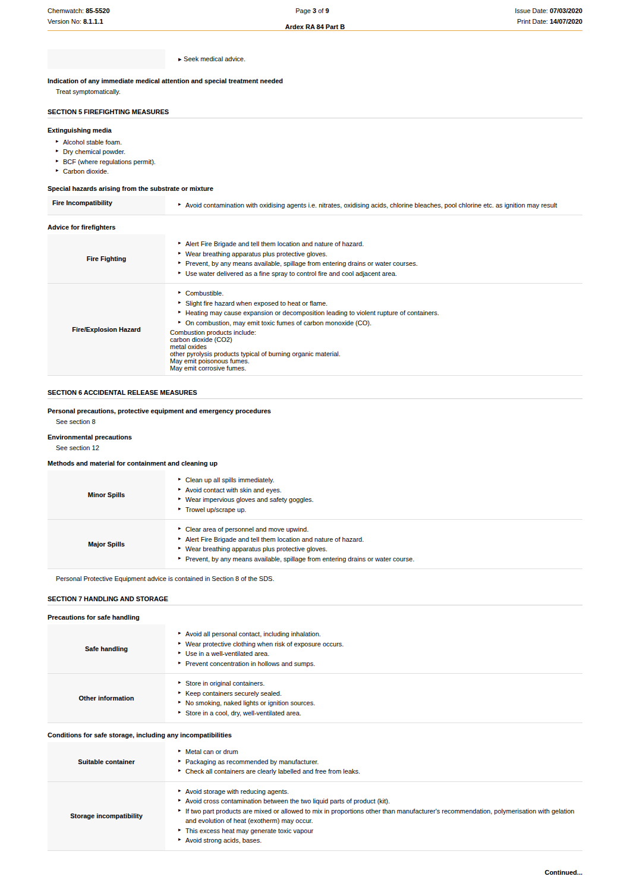Chemwatch: 85-5520
Version No: 8.1.1.1
Page 3 of 9
Issue Date: 07/03/2020
Print Date: 14/07/2020
Ardex RA 84 Part B
| | ▸ Seek medical advice. |
Indication of any immediate medical attention and special treatment needed
Treat symptomatically.
SECTION 5 FIREFIGHTING MEASURES
Extinguishing media
Alcohol stable foam.
Dry chemical powder.
BCF (where regulations permit).
Carbon dioxide.
Special hazards arising from the substrate or mixture
| Fire Incompatibility | Avoid contamination with oxidising agents i.e. nitrates, oxidising acids, chlorine bleaches, pool chlorine etc. as ignition may result |
Advice for firefighters
| Fire Fighting | Alert Fire Brigade and tell them location and nature of hazard. Wear breathing apparatus plus protective gloves. Prevent, by any means available, spillage from entering drains or water courses. Use water delivered as a fine spray to control fire and cool adjacent area. |
| Fire/Explosion Hazard | Combustible. Slight fire hazard when exposed to heat or flame. Heating may cause expansion or decomposition leading to violent rupture of containers. On combustion, may emit toxic fumes of carbon monoxide (CO). Combustion products include: carbon dioxide (CO2) metal oxides other pyrolysis products typical of burning organic material. May emit poisonous fumes. May emit corrosive fumes. |
SECTION 6 ACCIDENTAL RELEASE MEASURES
Personal precautions, protective equipment and emergency procedures
See section 8
Environmental precautions
See section 12
Methods and material for containment and cleaning up
| Minor Spills | Clean up all spills immediately. Avoid contact with skin and eyes. Wear impervious gloves and safety goggles. Trowel up/scrape up. |
| Major Spills | Clear area of personnel and move upwind. Alert Fire Brigade and tell them location and nature of hazard. Wear breathing apparatus plus protective gloves. Prevent, by any means available, spillage from entering drains or water course. |
Personal Protective Equipment advice is contained in Section 8 of the SDS.
SECTION 7 HANDLING AND STORAGE
Precautions for safe handling
| Safe handling | Avoid all personal contact, including inhalation. Wear protective clothing when risk of exposure occurs. Use in a well-ventilated area. Prevent concentration in hollows and sumps. |
| Other information | Store in original containers. Keep containers securely sealed. No smoking, naked lights or ignition sources. Store in a cool, dry, well-ventilated area. |
Conditions for safe storage, including any incompatibilities
| Suitable container | Metal can or drum Packaging as recommended by manufacturer. Check all containers are clearly labelled and free from leaks. |
| Storage incompatibility | Avoid storage with reducing agents. Avoid cross contamination between the two liquid parts of product (kit). If two part products are mixed or allowed to mix in proportions other than manufacturer's recommendation, polymerisation with gelation and evolution of heat (exotherm) may occur. This excess heat may generate toxic vapour Avoid strong acids, bases. |
Continued...